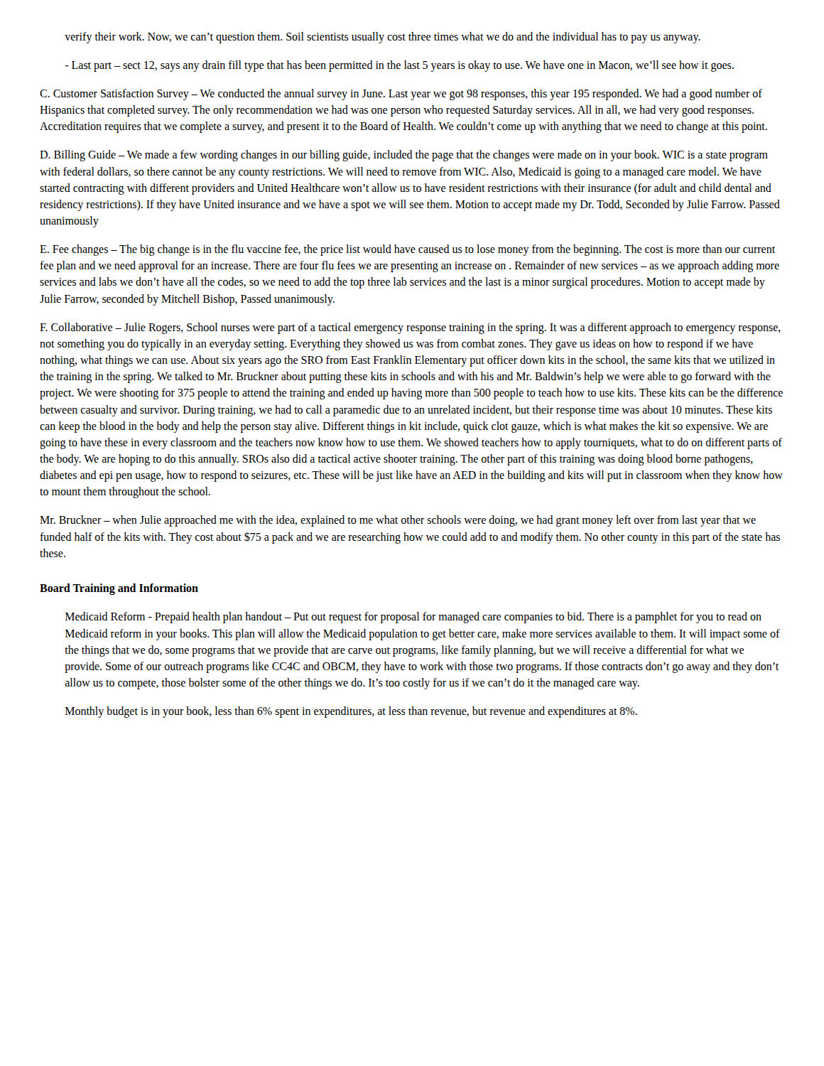verify their work. Now, we can’t question them. Soil scientists usually cost three times what we do and the individual has to pay us anyway.
- Last part – sect 12, says any drain fill type that has been permitted in the last 5 years is okay to use. We have one in Macon, we’ll see how it goes.
C. Customer Satisfaction Survey – We conducted the annual survey in June. Last year we got 98 responses, this year 195 responded. We had a good number of Hispanics that completed survey. The only recommendation we had was one person who requested Saturday services. All in all, we had very good responses. Accreditation requires that we complete a survey, and present it to the Board of Health. We couldn’t come up with anything that we need to change at this point.
D. Billing Guide – We made a few wording changes in our billing guide, included the page that the changes were made on in your book. WIC is a state program with federal dollars, so there cannot be any county restrictions. We will need to remove from WIC. Also, Medicaid is going to a managed care model. We have started contracting with different providers and United Healthcare won’t allow us to have resident restrictions with their insurance (for adult and child dental and residency restrictions). If they have United insurance and we have a spot we will see them. Motion to accept made my Dr. Todd, Seconded by Julie Farrow. Passed unanimously
E. Fee changes – The big change is in the flu vaccine fee, the price list would have caused us to lose money from the beginning. The cost is more than our current fee plan and we need approval for an increase. There are four flu fees we are presenting an increase on . Remainder of new services – as we approach adding more services and labs we don’t have all the codes, so we need to add the top three lab services and the last is a minor surgical procedures. Motion to accept made by Julie Farrow, seconded by Mitchell Bishop, Passed unanimously.
F. Collaborative – Julie Rogers, School nurses were part of a tactical emergency response training in the spring. It was a different approach to emergency response, not something you do typically in an everyday setting. Everything they showed us was from combat zones. They gave us ideas on how to respond if we have nothing, what things we can use. About six years ago the SRO from East Franklin Elementary put officer down kits in the school, the same kits that we utilized in the training in the spring. We talked to Mr. Bruckner about putting these kits in schools and with his and Mr. Baldwin’s help we were able to go forward with the project. We were shooting for 375 people to attend the training and ended up having more than 500 people to teach how to use kits. These kits can be the difference between casualty and survivor. During training, we had to call a paramedic due to an unrelated incident, but their response time was about 10 minutes. These kits can keep the blood in the body and help the person stay alive. Different things in kit include, quick clot gauze, which is what makes the kit so expensive. We are going to have these in every classroom and the teachers now know how to use them. We showed teachers how to apply tourniquets, what to do on different parts of the body. We are hoping to do this annually. SROs also did a tactical active shooter training. The other part of this training was doing blood borne pathogens, diabetes and epi pen usage, how to respond to seizures, etc. These will be just like have an AED in the building and kits will put in classroom when they know how to mount them throughout the school.
Mr. Bruckner – when Julie approached me with the idea, explained to me what other schools were doing, we had grant money left over from last year that we funded half of the kits with. They cost about $75 a pack and we are researching how we could add to and modify them. No other county in this part of the state has these.
Board Training and Information
Medicaid Reform - Prepaid health plan handout – Put out request for proposal for managed care companies to bid. There is a pamphlet for you to read on Medicaid reform in your books. This plan will allow the Medicaid population to get better care, make more services available to them. It will impact some of the things that we do, some programs that we provide that are carve out programs, like family planning, but we will receive a differential for what we provide. Some of our outreach programs like CC4C and OBCM, they have to work with those two programs. If those contracts don’t go away and they don’t allow us to compete, those bolster some of the other things we do. It’s too costly for us if we can’t do it the managed care way.
Monthly budget is in your book, less than 6% spent in expenditures, at less than revenue, but revenue and expenditures at 8%.